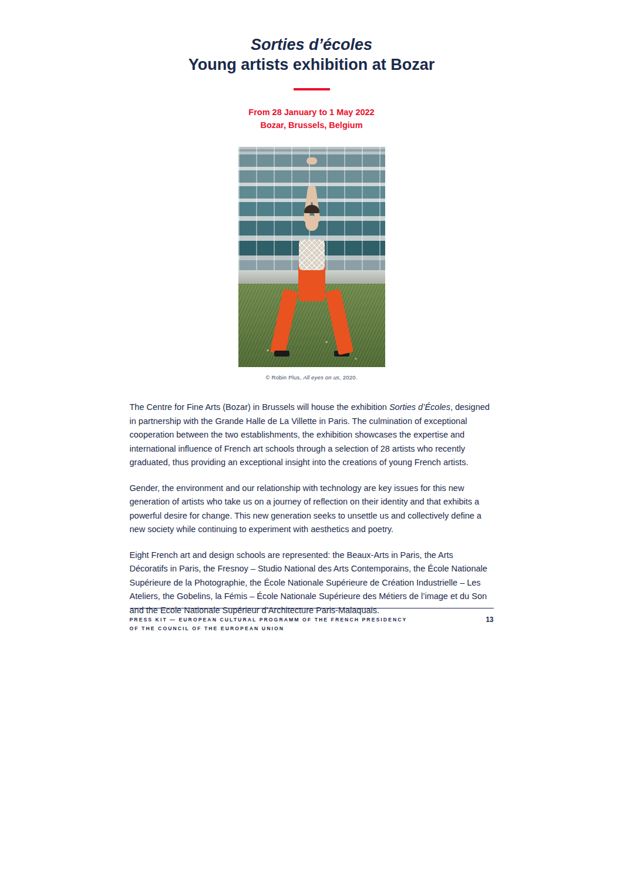Sorties d’écoles Young artists exhibition at Bozar
From 28 January to 1 May 2022
Bozar, Brussels, Belgium
© Robin Plus, All eyes on us, 2020.
The Centre for Fine Arts (Bozar) in Brussels will house the exhibition Sorties d’Écoles, designed in partnership with the Grande Halle de La Villette in Paris. The culmination of exceptional cooperation between the two establishments, the exhibition showcases the expertise and international influence of French art schools through a selection of 28 artists who recently graduated, thus providing an exceptional insight into the creations of young French artists.
Gender, the environment and our relationship with technology are key issues for this new generation of artists who take us on a journey of reflection on their identity and that exhibits a powerful desire for change. This new generation seeks to unsettle us and collectively define a new society while continuing to experiment with aesthetics and poetry.
Eight French art and design schools are represented: the Beaux-Arts in Paris, the Arts Décoratifs in Paris, the Fresnoy – Studio National des Arts Contemporains, the École Nationale Supérieure de la Photographie, the École Nationale Supérieure de Création Industrielle – Les Ateliers, the Gobelins, la Fémis – École Nationale Supérieure des Métiers de l’image et du Son and the Ecole Nationale Supérieur d’Architecture Paris-Malaquais.
Press kit — European cultural programm of the French presidency
of the Council of the European Union
13